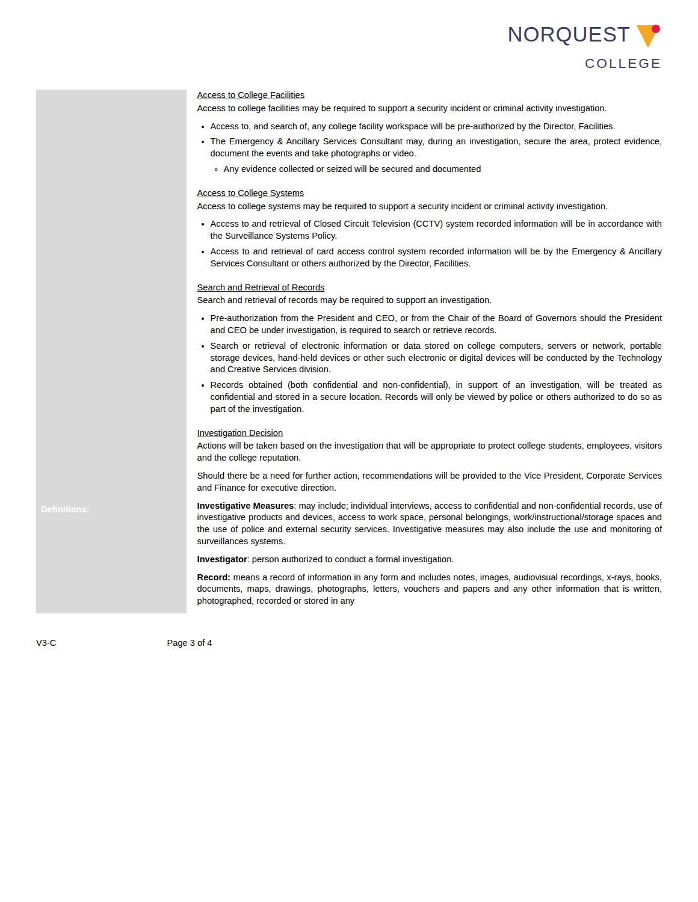NORQUEST
COLLEGE
| | Access to College Facilities Access to college facilities may be required to support a security incident or criminal activity investigation. Access to, and search of, any college facility workspace will be pre-authorized by the Director, Facilities. The Emergency & Ancillary Services Consultant may, during an investigation, secure the area, protect evidence, document the events and take photographs or video. Any evidence collected or seized will be secured and documented Access to College Systems Access to college systems may be required to support a security incident or criminal activity investigation. Access to and retrieval of Closed Circuit Television (CCTV) system recorded information will be in accordance with the Surveillance Systems Policy. Access to and retrieval of card access control system recorded information will be by the Emergency & Ancillary Services Consultant or others authorized by the Director, Facilities. Search and Retrieval of Records Search and retrieval of records may be required to support an investigation. Pre-authorization from the President and CEO, or from the Chair of the Board of Governors should the President and CEO be under investigation, is required to search or retrieve records. Search or retrieval of electronic information or data stored on college computers, servers or network, portable storage devices, hand-held devices or other such electronic or digital devices will be conducted by the Technology and Creative Services division. Records obtained (both confidential and non-confidential), in support of an investigation, will be treated as confidential and stored in a secure location. Records will only be viewed by police or others authorized to do so as part of the investigation. Investigation Decision Actions will be taken based on the investigation that will be appropriate to protect college students, employees, visitors and the college reputation. Should there be a need for further action, recommendations will be provided to the Vice President, Corporate Services and Finance for executive direction. |
| Definitions: | Investigative Measures : may include; individual interviews, access to confidential and non-confidential records, use of investigative products and devices, access to work space, personal belongings, work/instructional/storage spaces and the use of police and external security services. Investigative measures may also include the use and monitoring of surveillances systems. Investigator : person authorized to conduct a formal investigation. Record: means a record of information in any form and includes notes, images, audiovisual recordings, x-rays, books, documents, maps, drawings, photographs, letters, vouchers and papers and any other information that is written, photographed, recorded or stored in any |
V3-C Page 3 of 4